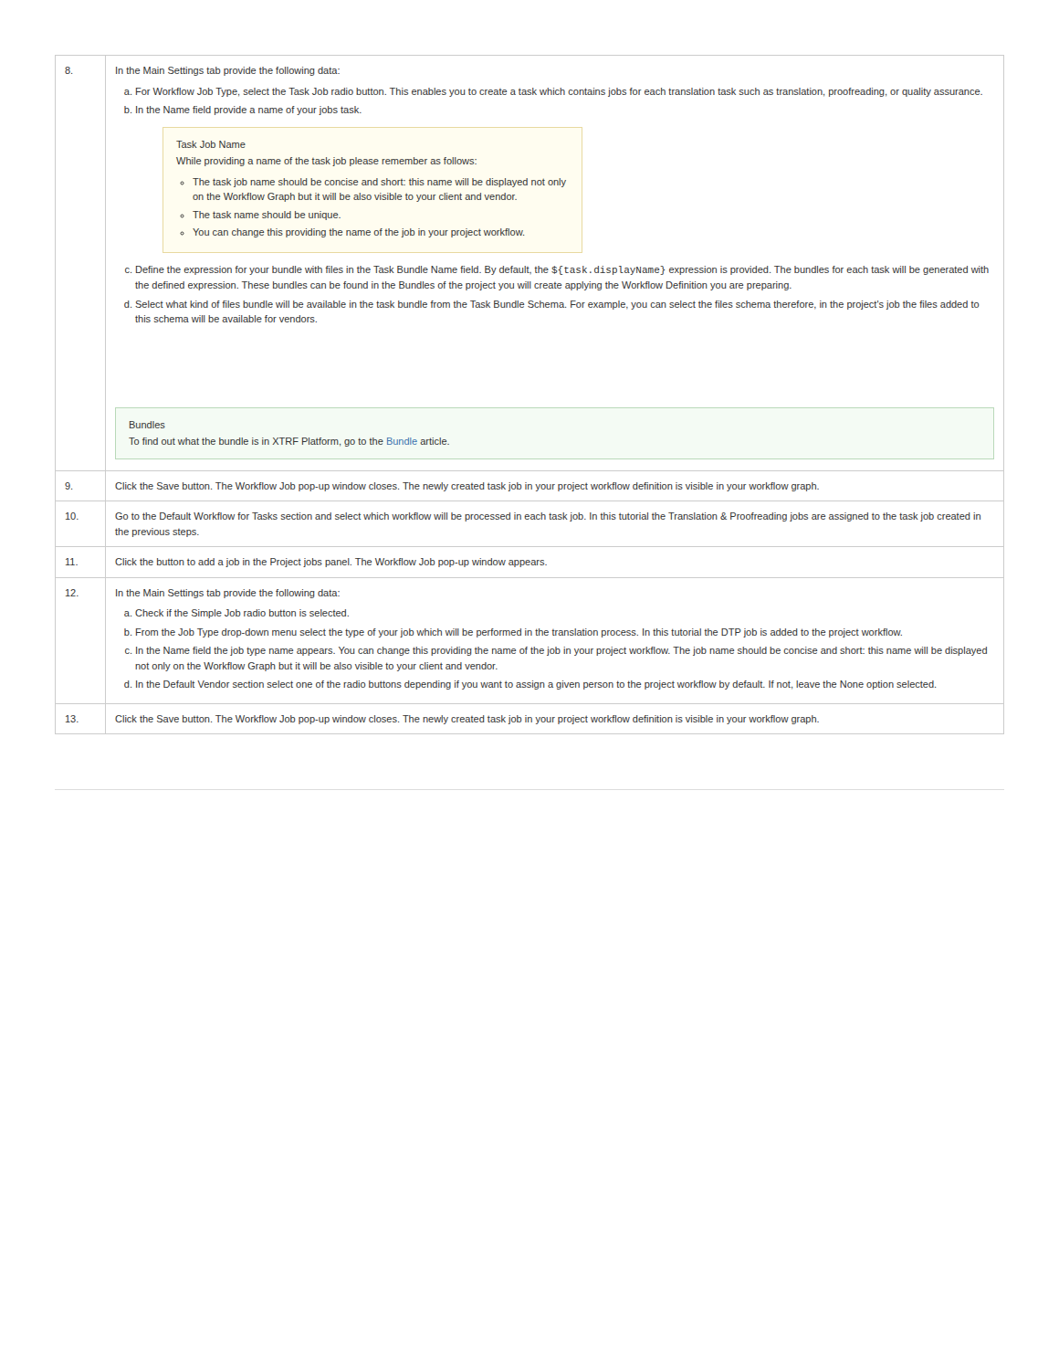| 8. | In the Main Settings tab provide the following data: For Workflow Job Type, select the Task Job radio button. This enables you to create a task which contains jobs for each translation task such as translation, proofreading, or quality assurance. In the Name field provide a name of your jobs task. Task Job Name While providing a name of the task job please remember as follows: The task job name should be concise and short: this name will be displayed not only on the Workflow Graph but it will be also visible to your client and vendor. The task name should be unique. You can change this providing the name of the job in your project workflow. Define the expression for your bundle with files in the Task Bundle Name field. By default, the ${task.displayName} expression is provided. The bundles for each task will be generated with the defined expression. These bundles can be found in the Bundles of the project you will create applying the Workflow Definition you are preparing. Select what kind of files bundle will be available in the task bundle from the Task Bundle Schema. For example, you can select the files schema therefore, in the project's job the files added to this schema will be available for vendors. Bundles To find out what the bundle is in XTRF Platform, go to the Bundle article. |
| 9. | Click the Save button. The Workflow Job pop-up window closes. The newly created task job in your project workflow definition is visible in your workflow graph. |
| 10. | Go to the Default Workflow for Tasks section and select which workflow will be processed in each task job. In this tutorial the Translation & Proofreading jobs are assigned to the task job created in the previous steps. |
| 11. | Click the button to add a job in the Project jobs panel. The Workflow Job pop-up window appears. |
| 12. | In the Main Settings tab provide the following data: Check if the Simple Job radio button is selected. From the Job Type drop-down menu select the type of your job which will be performed in the translation process. In this tutorial the DTP job is added to the project workflow. In the Name field the job type name appears. You can change this providing the name of the job in your project workflow. The job name should be concise and short: this name will be displayed not only on the Workflow Graph but it will be also visible to your client and vendor. In the Default Vendor section select one of the radio buttons depending if you want to assign a given person to the project workflow by default. If not, leave the None option selected. |
| 13. | Click the Save button. The Workflow Job pop-up window closes. The newly created task job in your project workflow definition is visible in your workflow graph. |